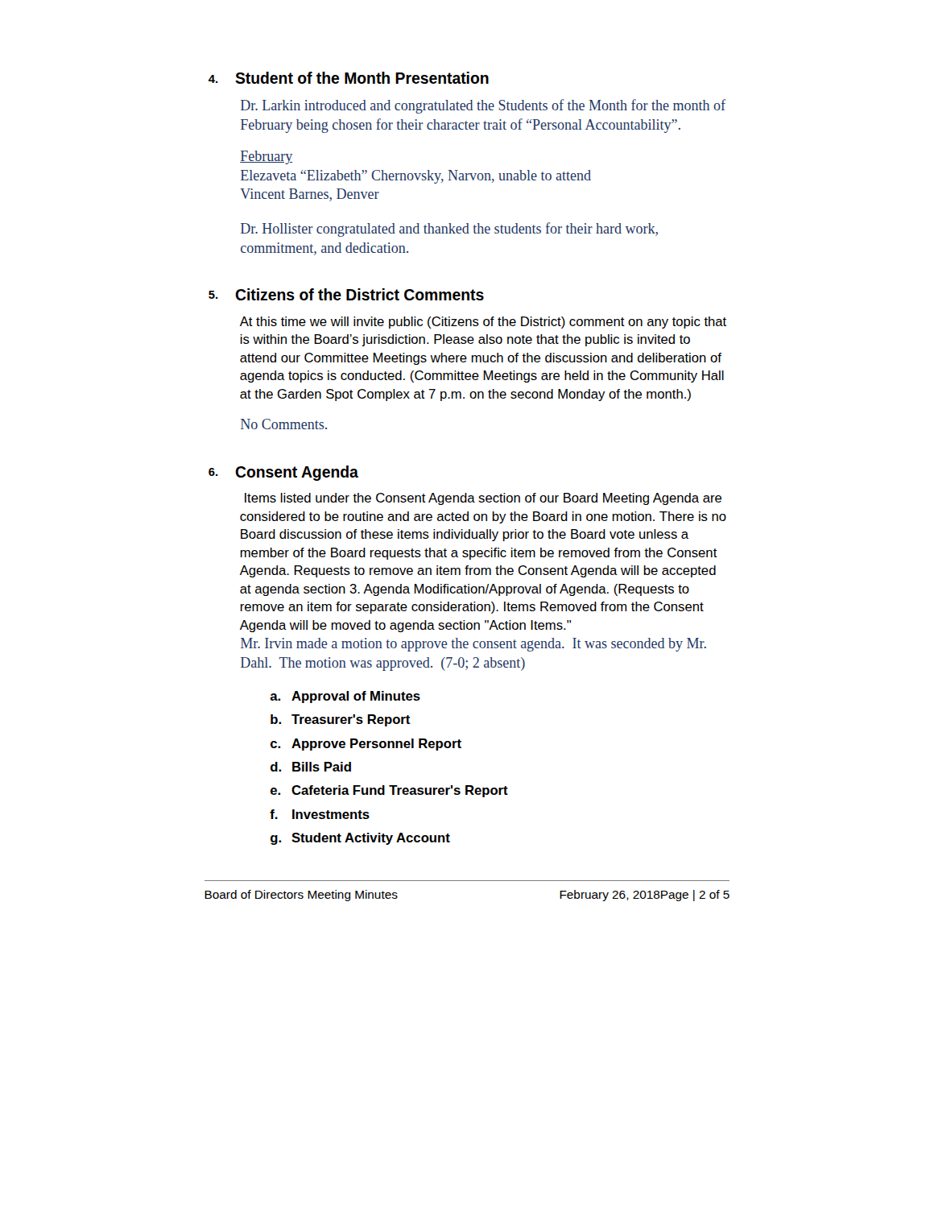Student of the Month Presentation
Dr. Larkin introduced and congratulated the Students of the Month for the month of February being chosen for their character trait of “Personal Accountability”.
February
Elezaveta “Elizabeth” Chernovsky, Narvon, unable to attend
Vincent Barnes, Denver
Dr. Hollister congratulated and thanked the students for their hard work, commitment, and dedication.
Citizens of the District Comments
At this time we will invite public (Citizens of the District) comment on any topic that is within the Board’s jurisdiction. Please also note that the public is invited to attend our Committee Meetings where much of the discussion and deliberation of agenda topics is conducted. (Committee Meetings are held in the Community Hall at the Garden Spot Complex at 7 p.m. on the second Monday of the month.)
No Comments.
Consent Agenda
Items listed under the Consent Agenda section of our Board Meeting Agenda are considered to be routine and are acted on by the Board in one motion. There is no Board discussion of these items individually prior to the Board vote unless a member of the Board requests that a specific item be removed from the Consent Agenda. Requests to remove an item from the Consent Agenda will be accepted at agenda section 3. Agenda Modification/Approval of Agenda. (Requests to remove an item for separate consideration). Items Removed from the Consent Agenda will be moved to agenda section "Action Items."
Mr. Irvin made a motion to approve the consent agenda. It was seconded by Mr. Dahl. The motion was approved. (7-0; 2 absent)
Approval of Minutes
Treasurer's Report
Approve Personnel Report
Bills Paid
Cafeteria Fund Treasurer's Report
Investments
Student Activity Account
Board of Directors Meeting Minutes February 26, 2018 Page | 2 of 5